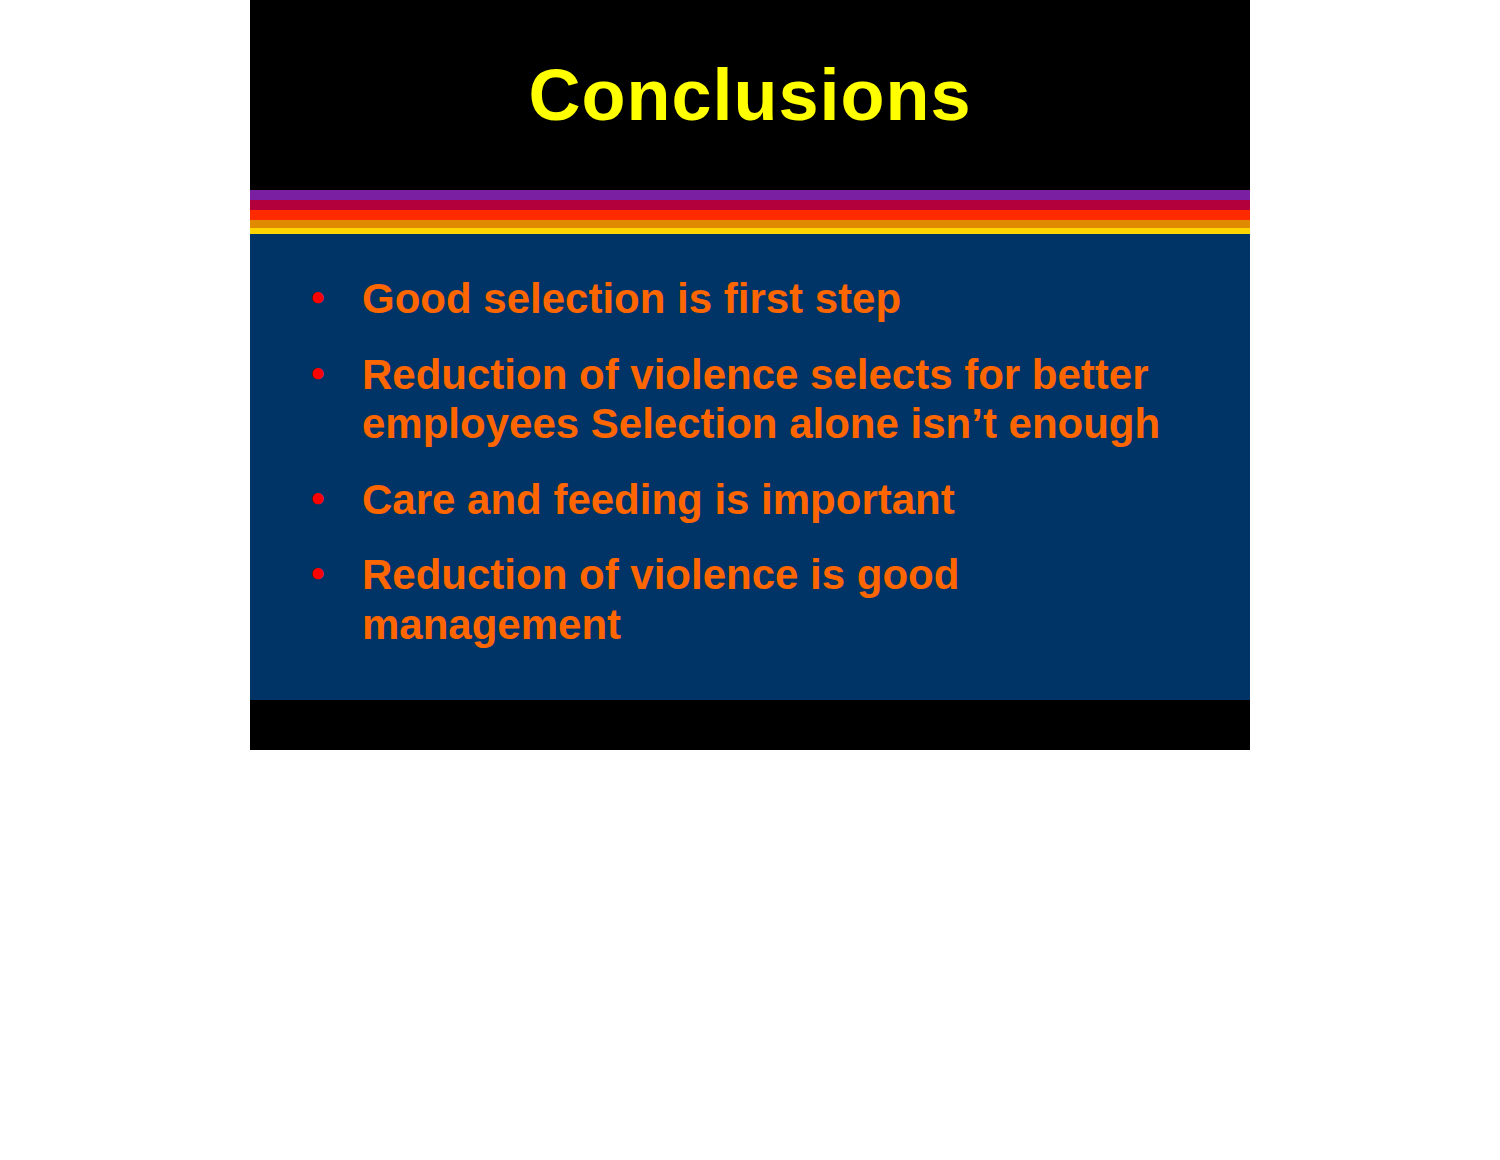Conclusions
Good selection is first step
Reduction of violence selects for better employees Selection alone isn’t enough
Care and feeding is important
Reduction of violence is good management